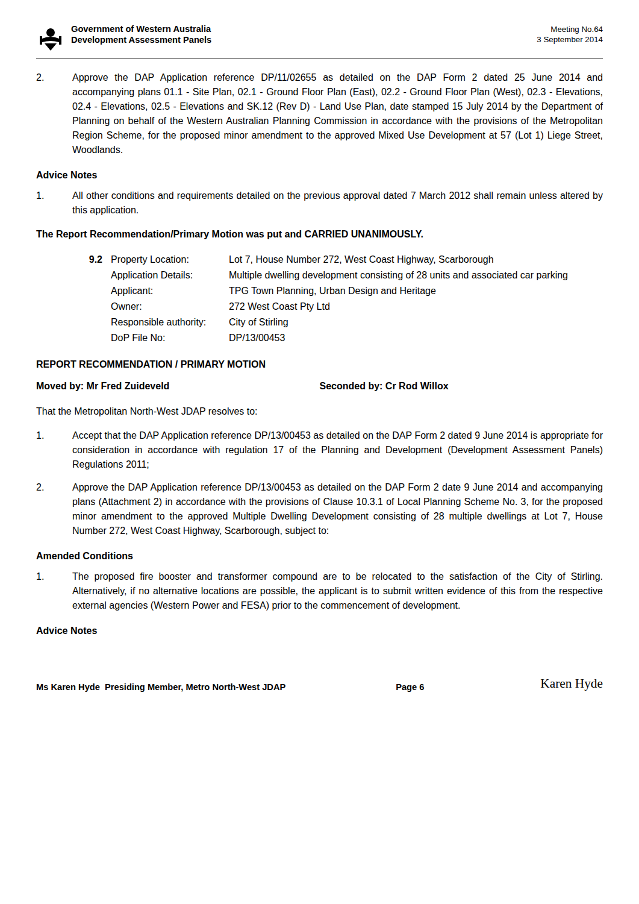Government of Western Australia
Development Assessment Panels
Meeting No.64
3 September 2014
2.
Approve the DAP Application reference DP/11/02655 as detailed on the DAP Form 2 dated 25 June 2014 and accompanying plans 01.1 - Site Plan, 02.1 - Ground Floor Plan (East), 02.2 - Ground Floor Plan (West), 02.3 - Elevations, 02.4 - Elevations, 02.5 - Elevations and SK.12 (Rev D) - Land Use Plan, date stamped 15 July 2014 by the Department of Planning on behalf of the Western Australian Planning Commission in accordance with the provisions of the Metropolitan Region Scheme, for the proposed minor amendment to the approved Mixed Use Development at 57 (Lot 1) Liege Street, Woodlands.
Advice Notes
1.
All other conditions and requirements detailed on the previous approval dated 7 March 2012 shall remain unless altered by this application.
The Report Recommendation/Primary Motion was put and CARRIED UNANIMOUSLY.
| 9.2 | Property Location: | Lot 7, House Number 272, West Coast Highway, Scarborough |
| | Application Details: | Multiple dwelling development consisting of 28 units and associated car parking |
| | Applicant: | TPG Town Planning, Urban Design and Heritage |
| | Owner: | 272 West Coast Pty Ltd |
| | Responsible authority: | City of Stirling |
| | DoP File No: | DP/13/00453 |
REPORT RECOMMENDATION / PRIMARY MOTION
Moved by: Mr Fred Zuideveld
Seconded by: Cr Rod Willox
That the Metropolitan North-West JDAP resolves to:
1.
Accept that the DAP Application reference DP/13/00453 as detailed on the DAP Form 2 dated 9 June 2014 is appropriate for consideration in accordance with regulation 17 of the Planning and Development (Development Assessment Panels) Regulations 2011;
2.
Approve the DAP Application reference DP/13/00453 as detailed on the DAP Form 2 date 9 June 2014 and accompanying plans (Attachment 2) in accordance with the provisions of Clause 10.3.1 of Local Planning Scheme No. 3, for the proposed minor amendment to the approved Multiple Dwelling Development consisting of 28 multiple dwellings at Lot 7, House Number 272, West Coast Highway, Scarborough, subject to:
Amended Conditions
1.
The proposed fire booster and transformer compound are to be relocated to the satisfaction of the City of Stirling. Alternatively, if no alternative locations are possible, the applicant is to submit written evidence of this from the respective external agencies (Western Power and FESA) prior to the commencement of development.
Advice Notes
Ms Karen Hyde Presiding Member, Metro North-West JDAP
Page 6
Karen Hyde